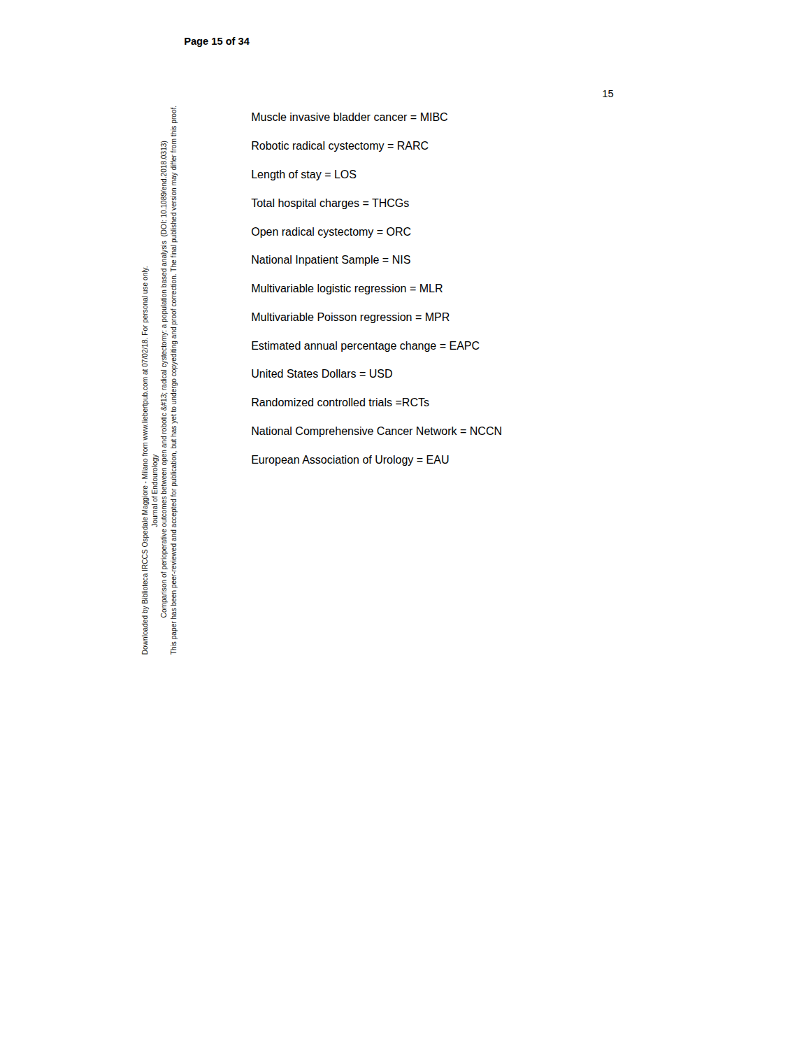Page 15 of 34
Downloaded by Biblioteca IRCCS Ospedale Maggiore - Milano from www.liebertpub.com at 07/02/18. For personal use only. Journal of Endourology Comparison of perioperative outcomes between open and robotic &#13; radical cystectomy: a population based analysis (DOI: 10.1089/end.2018.0313) This paper has been peer-reviewed and accepted for publication, but has yet to undergo copyediting and proof correction. The final published version may differ from this proof.
15
Muscle invasive bladder cancer = MIBC
Robotic radical cystectomy = RARC
Length of stay = LOS
Total hospital charges = THCGs
Open radical cystectomy = ORC
National Inpatient Sample = NIS
Multivariable logistic regression = MLR
Multivariable Poisson regression = MPR
Estimated annual percentage change = EAPC
United States Dollars = USD
Randomized controlled trials =RCTs
National Comprehensive Cancer Network = NCCN
European Association of Urology = EAU